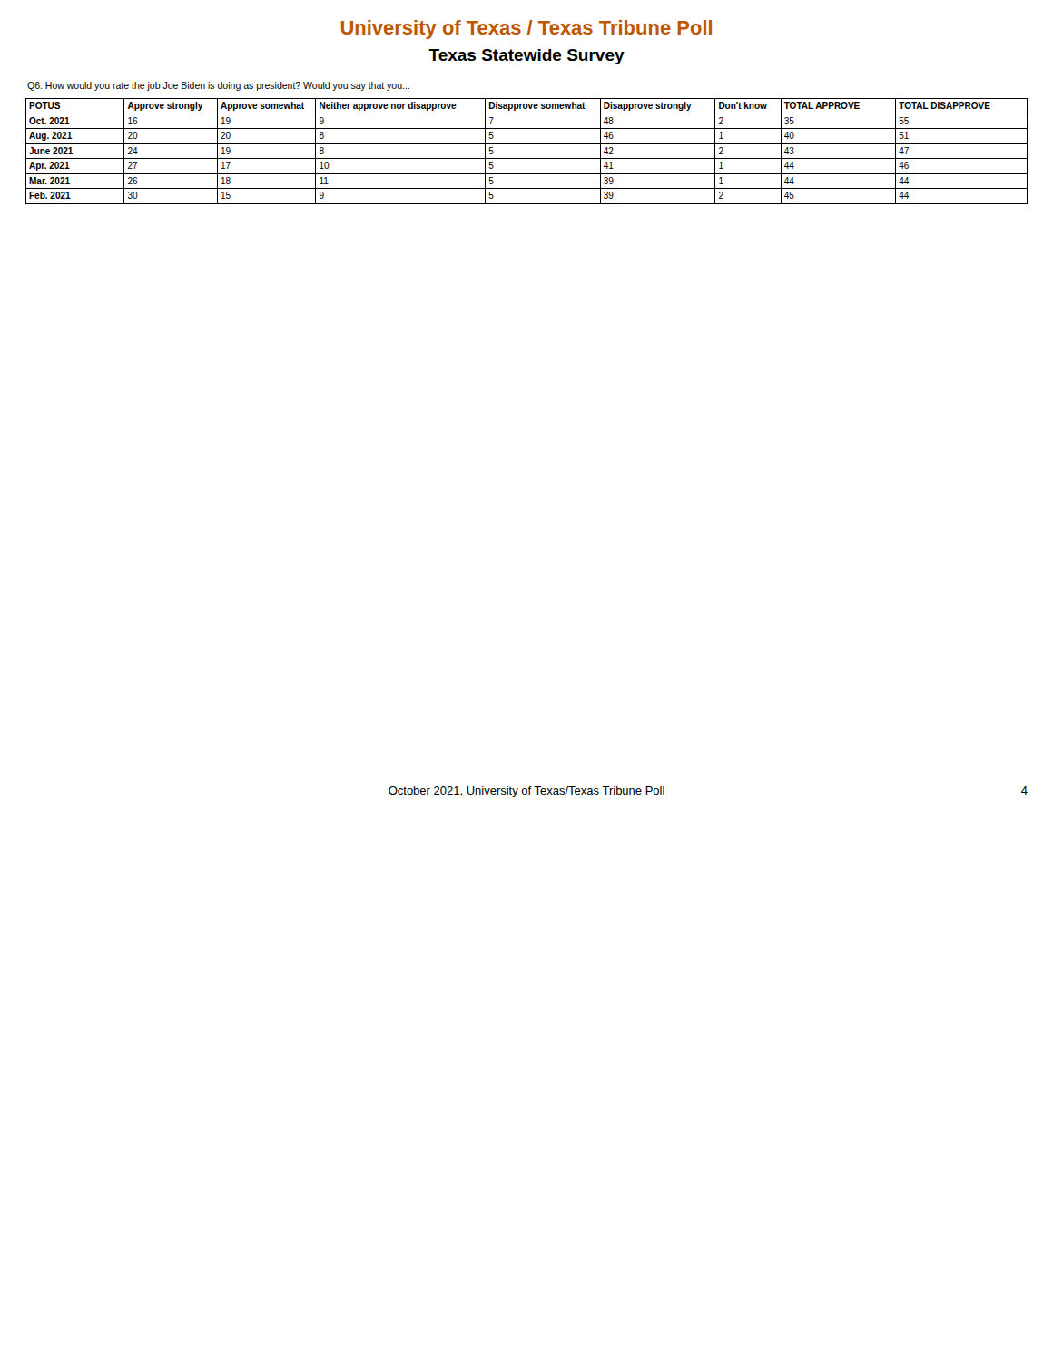University of Texas / Texas Tribune Poll
Texas Statewide Survey
Q6. How would you rate the job Joe Biden is doing as president? Would you say that you...
| POTUS | Approve strongly | Approve somewhat | Neither approve nor disapprove | Disapprove somewhat | Disapprove strongly | Don't know | TOTAL APPROVE | TOTAL DISAPPROVE |
| --- | --- | --- | --- | --- | --- | --- | --- | --- |
| Oct. 2021 | 16 | 19 | 9 | 7 | 48 | 2 | 35 | 55 |
| Aug. 2021 | 20 | 20 | 8 | 5 | 46 | 1 | 40 | 51 |
| June 2021 | 24 | 19 | 8 | 5 | 42 | 2 | 43 | 47 |
| Apr. 2021 | 27 | 17 | 10 | 5 | 41 | 1 | 44 | 46 |
| Mar. 2021 | 26 | 18 | 11 | 5 | 39 | 1 | 44 | 44 |
| Feb. 2021 | 30 | 15 | 9 | 5 | 39 | 2 | 45 | 44 |
October 2021, University of Texas/Texas Tribune Poll
4